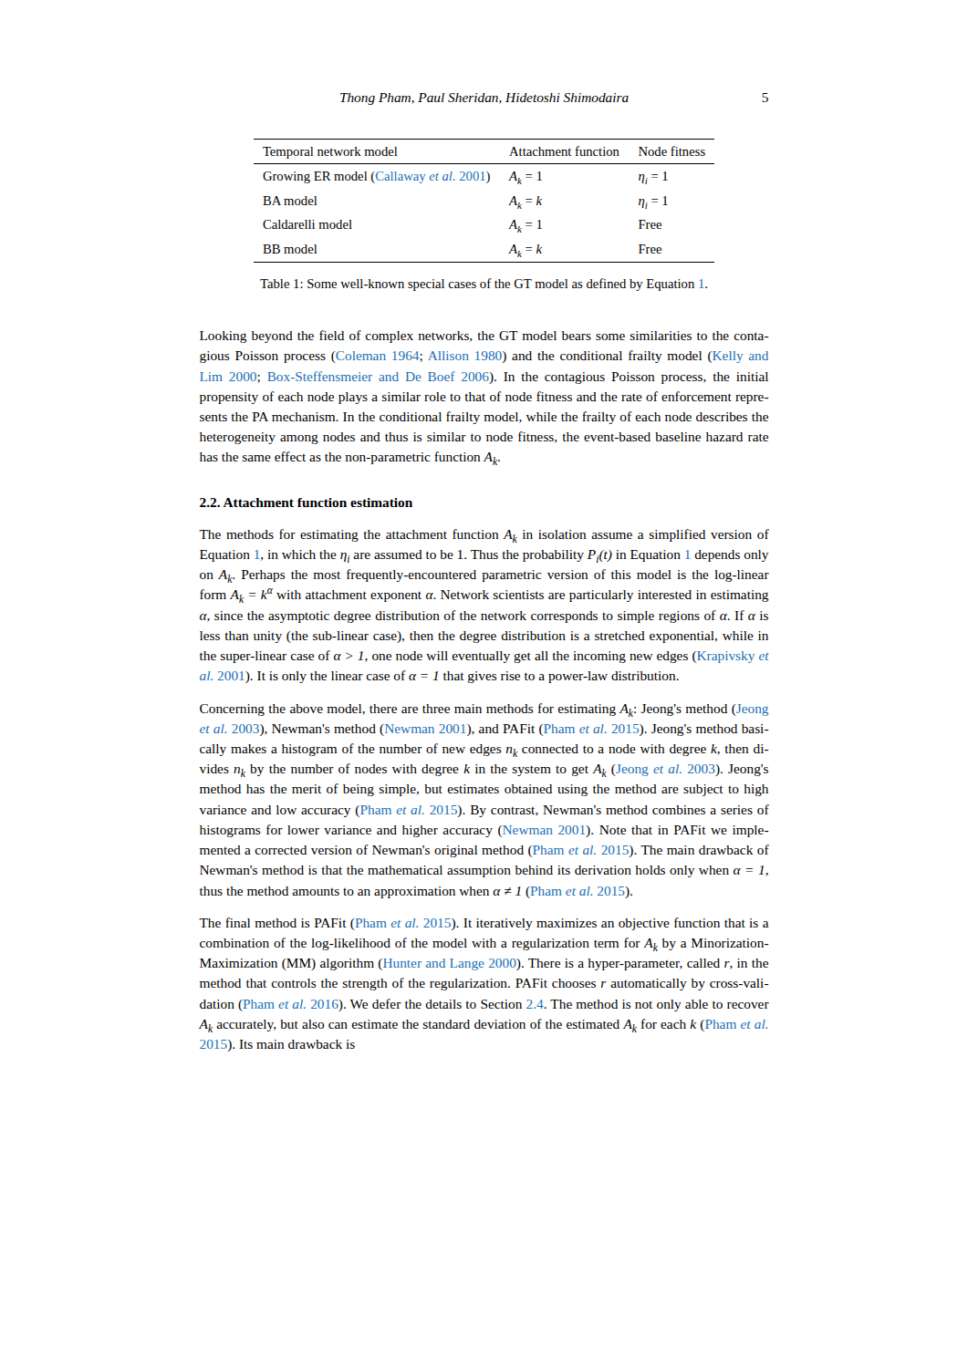Thong Pham, Paul Sheridan, Hidetoshi Shimodaira 5
| Temporal network model | Attachment function | Node fitness |
| --- | --- | --- |
| Growing ER model ( Callaway et al. 2001 ) | A k = 1 | η i = 1 |
| BA model | A k = k | η i = 1 |
| Caldarelli model | A k = 1 | Free |
| BB model | A k = k | Free |
Table 1: Some well-known special cases of the GT model as defined by Equation 1.
Looking beyond the field of complex networks, the GT model bears some similarities to the contagious Poisson process (Coleman 1964; Allison 1980) and the conditional frailty model (Kelly and Lim 2000; Box-Steffensmeier and De Boef 2006). In the contagious Poisson process, the initial propensity of each node plays a similar role to that of node fitness and the rate of enforcement represents the PA mechanism. In the conditional frailty model, while the frailty of each node describes the heterogeneity among nodes and thus is similar to node fitness, the event-based baseline hazard rate has the same effect as the non-parametric function Ak.
2.2. Attachment function estimation
The methods for estimating the attachment function Ak in isolation assume a simplified version of Equation 1, in which the ηi are assumed to be 1. Thus the probability Pi(t) in Equation 1 depends only on Ak. Perhaps the most frequently-encountered parametric version of this model is the log-linear form Ak = kα with attachment exponent α. Network scientists are particularly interested in estimating α, since the asymptotic degree distribution of the network corresponds to simple regions of α. If α is less than unity (the sub-linear case), then the degree distribution is a stretched exponential, while in the super-linear case of α > 1, one node will eventually get all the incoming new edges (Krapivsky et al. 2001). It is only the linear case of α = 1 that gives rise to a power-law distribution.
Concerning the above model, there are three main methods for estimating Ak: Jeong's method (Jeong et al. 2003), Newman's method (Newman 2001), and PAFit (Pham et al. 2015). Jeong's method basically makes a histogram of the number of new edges nk connected to a node with degree k, then divides nk by the number of nodes with degree k in the system to get Ak (Jeong et al. 2003). Jeong's method has the merit of being simple, but estimates obtained using the method are subject to high variance and low accuracy (Pham et al. 2015). By contrast, Newman's method combines a series of histograms for lower variance and higher accuracy (Newman 2001). Note that in PAFit we implemented a corrected version of Newman's original method (Pham et al. 2015). The main drawback of Newman's method is that the mathematical assumption behind its derivation holds only when α = 1, thus the method amounts to an approximation when α ≠ 1 (Pham et al. 2015).
The final method is PAFit (Pham et al. 2015). It iteratively maximizes an objective function that is a combination of the log-likelihood of the model with a regularization term for Ak by a Minorization-Maximization (MM) algorithm (Hunter and Lange 2000). There is a hyper-parameter, called r, in the method that controls the strength of the regularization. PAFit chooses r automatically by cross-validation (Pham et al. 2016). We defer the details to Section 2.4. The method is not only able to recover Ak accurately, but also can estimate the standard deviation of the estimated Ak for each k (Pham et al. 2015). Its main drawback is